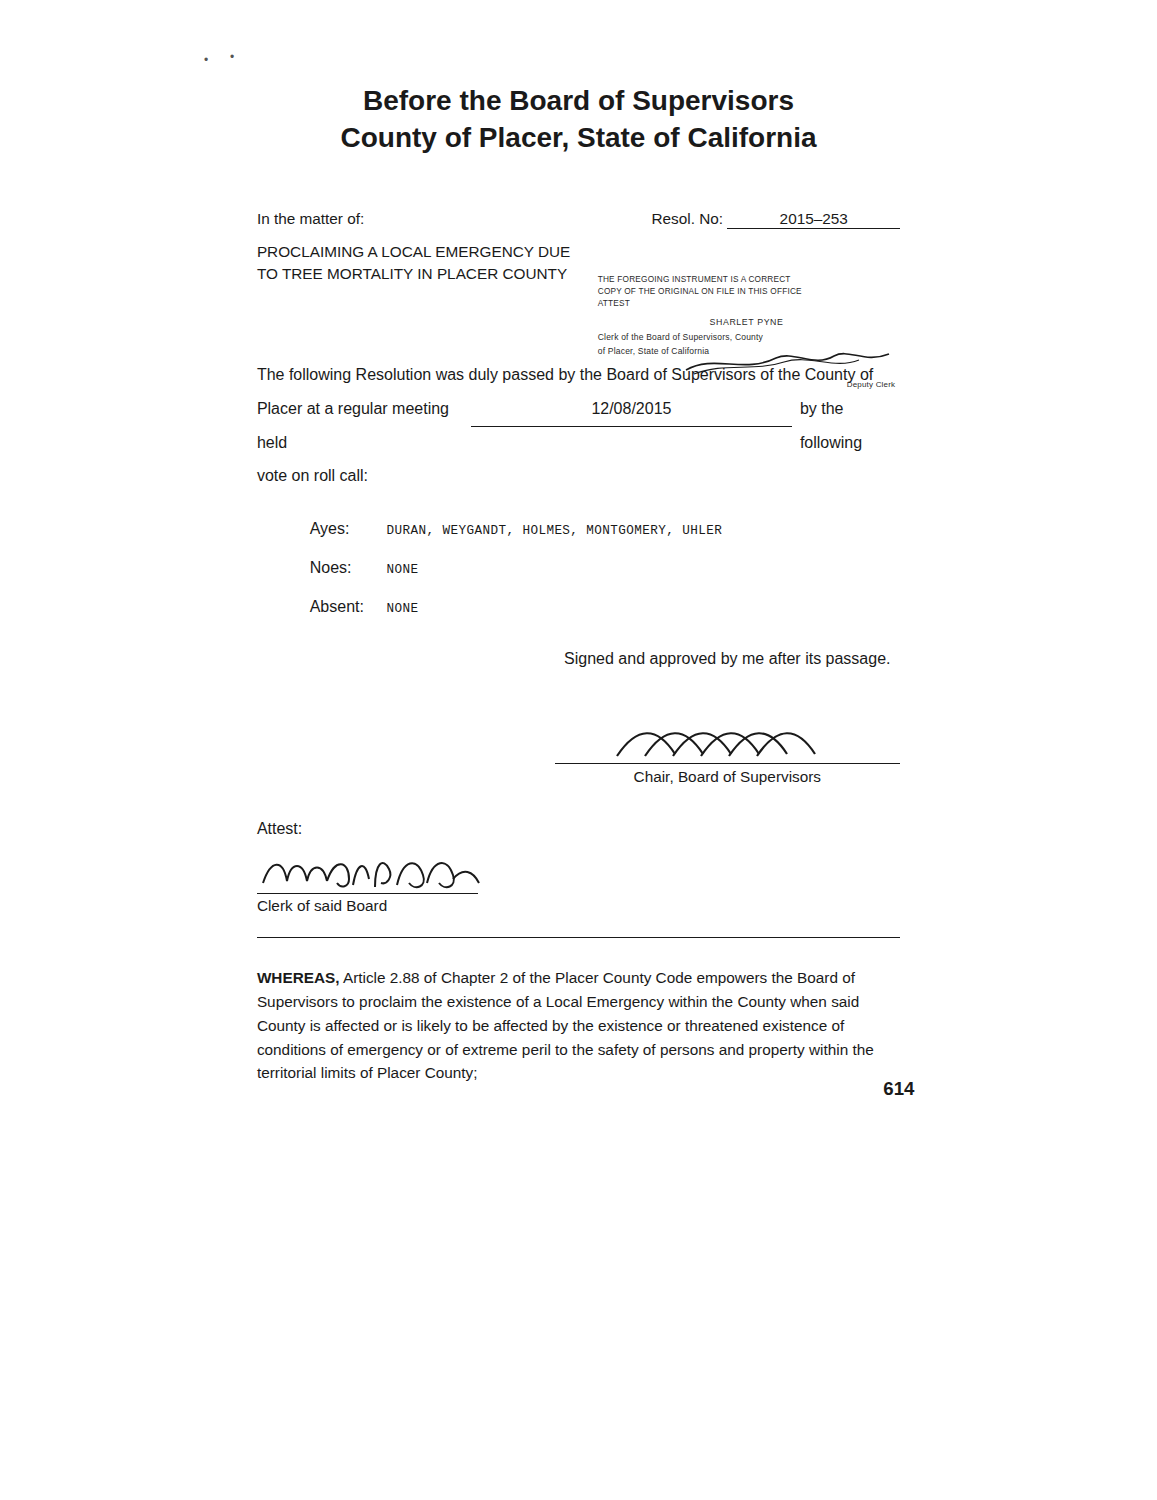•
•
Before the Board of Supervisors
County of Placer, State of California
In the matter of:
Resol. No: 2015–253
PROCLAIMING A LOCAL EMERGENCY DUE
TO TREE MORTALITY IN PLACER COUNTY
THE FOREGOING INSTRUMENT IS A CORRECT
COPY OF THE ORIGINAL ON FILE IN THIS OFFICE
ATTEST
SHARLET PYNE
Clerk of the Board of Supervisors, County
of Placer, State of California
Deputy Clerk
The following Resolution was duly passed by the Board of Supervisors of the County of
Placer at a regular meeting held 12/08/2015 by the following
vote on roll call:
Ayes:
DURAN, WEYGANDT, HOLMES, MONTGOMERY, UHLER
Noes:
NONE
Absent:
NONE
Signed and approved by me after its passage.
Chair, Board of Supervisors
Attest:
Clerk of said Board
WHEREAS, Article 2.88 of Chapter 2 of the Placer County Code empowers the Board of Supervisors to proclaim the existence of a Local Emergency within the County when said County is affected or is likely to be affected by the existence or threatened existence of conditions of emergency or of extreme peril to the safety of persons and property within the territorial limits of Placer County;
614